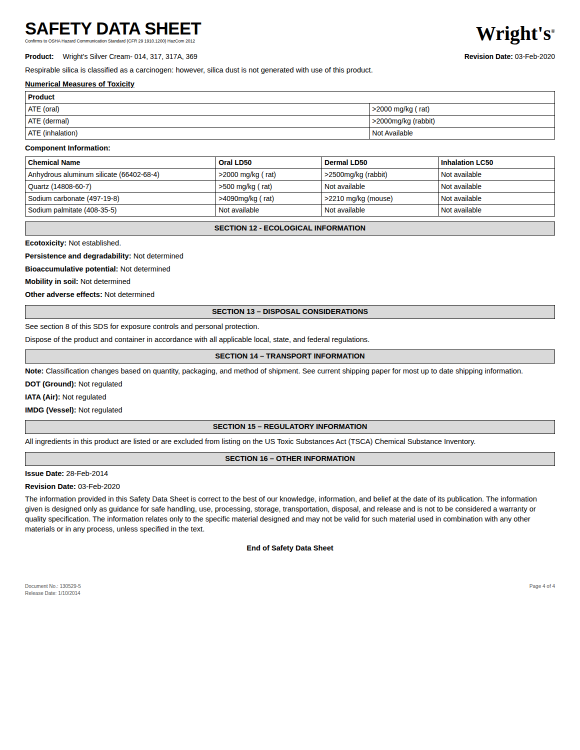SAFETY DATA SHEET
Confirms to OSHA Hazard Communication Standard (CFR 29 1910.1200) HazCom 2012
Wright's®
Product: Wright's Silver Cream- 014, 317, 317A, 369
Revision Date: 03-Feb-2020
Respirable silica is classified as a carcinogen: however, silica dust is not generated with use of this product.
Numerical Measures of Toxicity
| Product |
| --- |
| ATE (oral) | >2000 mg/kg ( rat) |
| ATE (dermal) | >2000mg/kg (rabbit) |
| ATE (inhalation) | Not Available |
Component Information:
| Chemical Name | Oral LD50 | Dermal LD50 | Inhalation LC50 |
| --- | --- | --- | --- |
| Anhydrous aluminum silicate (66402-68-4) | >2000 mg/kg ( rat) | >2500mg/kg (rabbit) | Not available |
| Quartz (14808-60-7) | >500 mg/kg ( rat) | Not available | Not available |
| Sodium carbonate (497-19-8) | >4090mg/kg ( rat) | >2210 mg/kg (mouse) | Not available |
| Sodium palmitate (408-35-5) | Not available | Not available | Not available |
SECTION 12 - ECOLOGICAL INFORMATION
Ecotoxicity: Not established.
Persistence and degradability: Not determined
Bioaccumulative potential: Not determined
Mobility in soil: Not determined
Other adverse effects: Not determined
SECTION 13 – DISPOSAL CONSIDERATIONS
See section 8 of this SDS for exposure controls and personal protection.
Dispose of the product and container in accordance with all applicable local, state, and federal regulations.
SECTION 14 – TRANSPORT INFORMATION
Note: Classification changes based on quantity, packaging, and method of shipment. See current shipping paper for most up to date shipping information.
DOT (Ground): Not regulated
IATA (Air): Not regulated
IMDG (Vessel): Not regulated
SECTION 15 – REGULATORY INFORMATION
All ingredients in this product are listed or are excluded from listing on the US Toxic Substances Act (TSCA) Chemical Substance Inventory.
SECTION 16 – OTHER INFORMATION
Issue Date: 28-Feb-2014
Revision Date: 03-Feb-2020
The information provided in this Safety Data Sheet is correct to the best of our knowledge, information, and belief at the date of its publication. The information given is designed only as guidance for safe handling, use, processing, storage, transportation, disposal, and release and is not to be considered a warranty or quality specification. The information relates only to the specific material designed and may not be valid for such material used in combination with any other materials or in any process, unless specified in the text.
End of Safety Data Sheet
Document No.: 130529-5
Release Date: 1/10/2014
Page 4 of 4